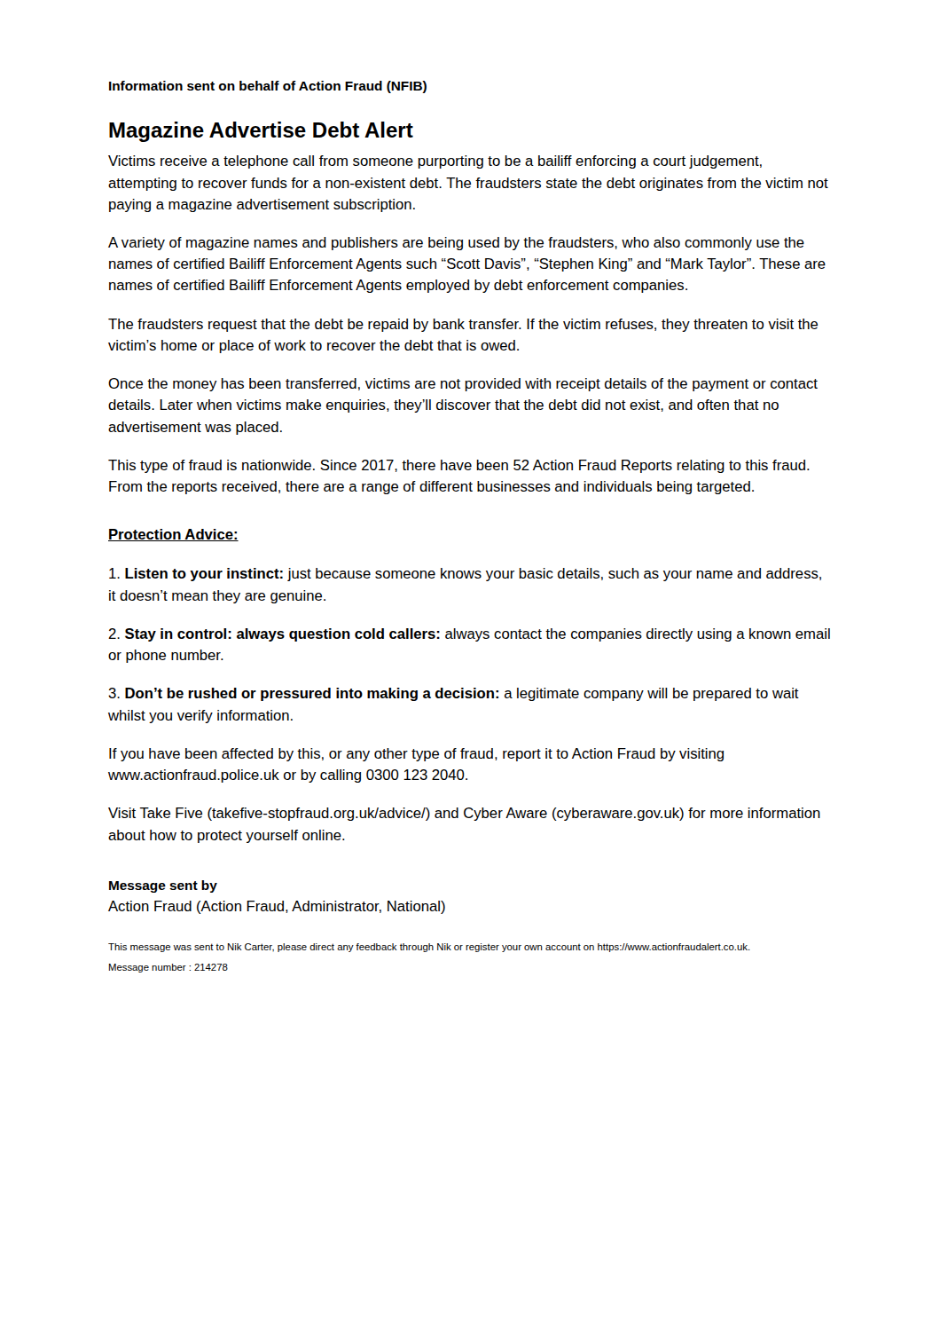Information sent on behalf of Action Fraud (NFIB)
Magazine Advertise Debt Alert
Victims receive a telephone call from someone purporting to be a bailiff enforcing a court judgement, attempting to recover funds for a non-existent debt. The fraudsters state the debt originates from the victim not paying a magazine advertisement subscription.
A variety of magazine names and publishers are being used by the fraudsters, who also commonly use the names of certified Bailiff Enforcement Agents such “Scott Davis”, “Stephen King” and “Mark Taylor”. These are names of certified Bailiff Enforcement Agents employed by debt enforcement companies.
The fraudsters request that the debt be repaid by bank transfer. If the victim refuses, they threaten to visit the victim’s home or place of work to recover the debt that is owed.
Once the money has been transferred, victims are not provided with receipt details of the payment or contact details. Later when victims make enquiries, they’ll discover that the debt did not exist, and often that no advertisement was placed.
This type of fraud is nationwide. Since 2017, there have been 52 Action Fraud Reports relating to this fraud. From the reports received, there are a range of different businesses and individuals being targeted.
Protection Advice:
1. Listen to your instinct: just because someone knows your basic details, such as your name and address, it doesn’t mean they are genuine.
2. Stay in control: always question cold callers: always contact the companies directly using a known email or phone number.
3. Don’t be rushed or pressured into making a decision: a legitimate company will be prepared to wait whilst you verify information.
If you have been affected by this, or any other type of fraud, report it to Action Fraud by visiting www.actionfraud.police.uk or by calling 0300 123 2040.
Visit Take Five (takefive-stopfraud.org.uk/advice/) and Cyber Aware (cyberaware.gov.uk) for more information about how to protect yourself online.
Message sent by
Action Fraud (Action Fraud, Administrator, National)
This message was sent to Nik Carter, please direct any feedback through Nik or register your own account on https://www.actionfraudalert.co.uk.
Message number : 214278